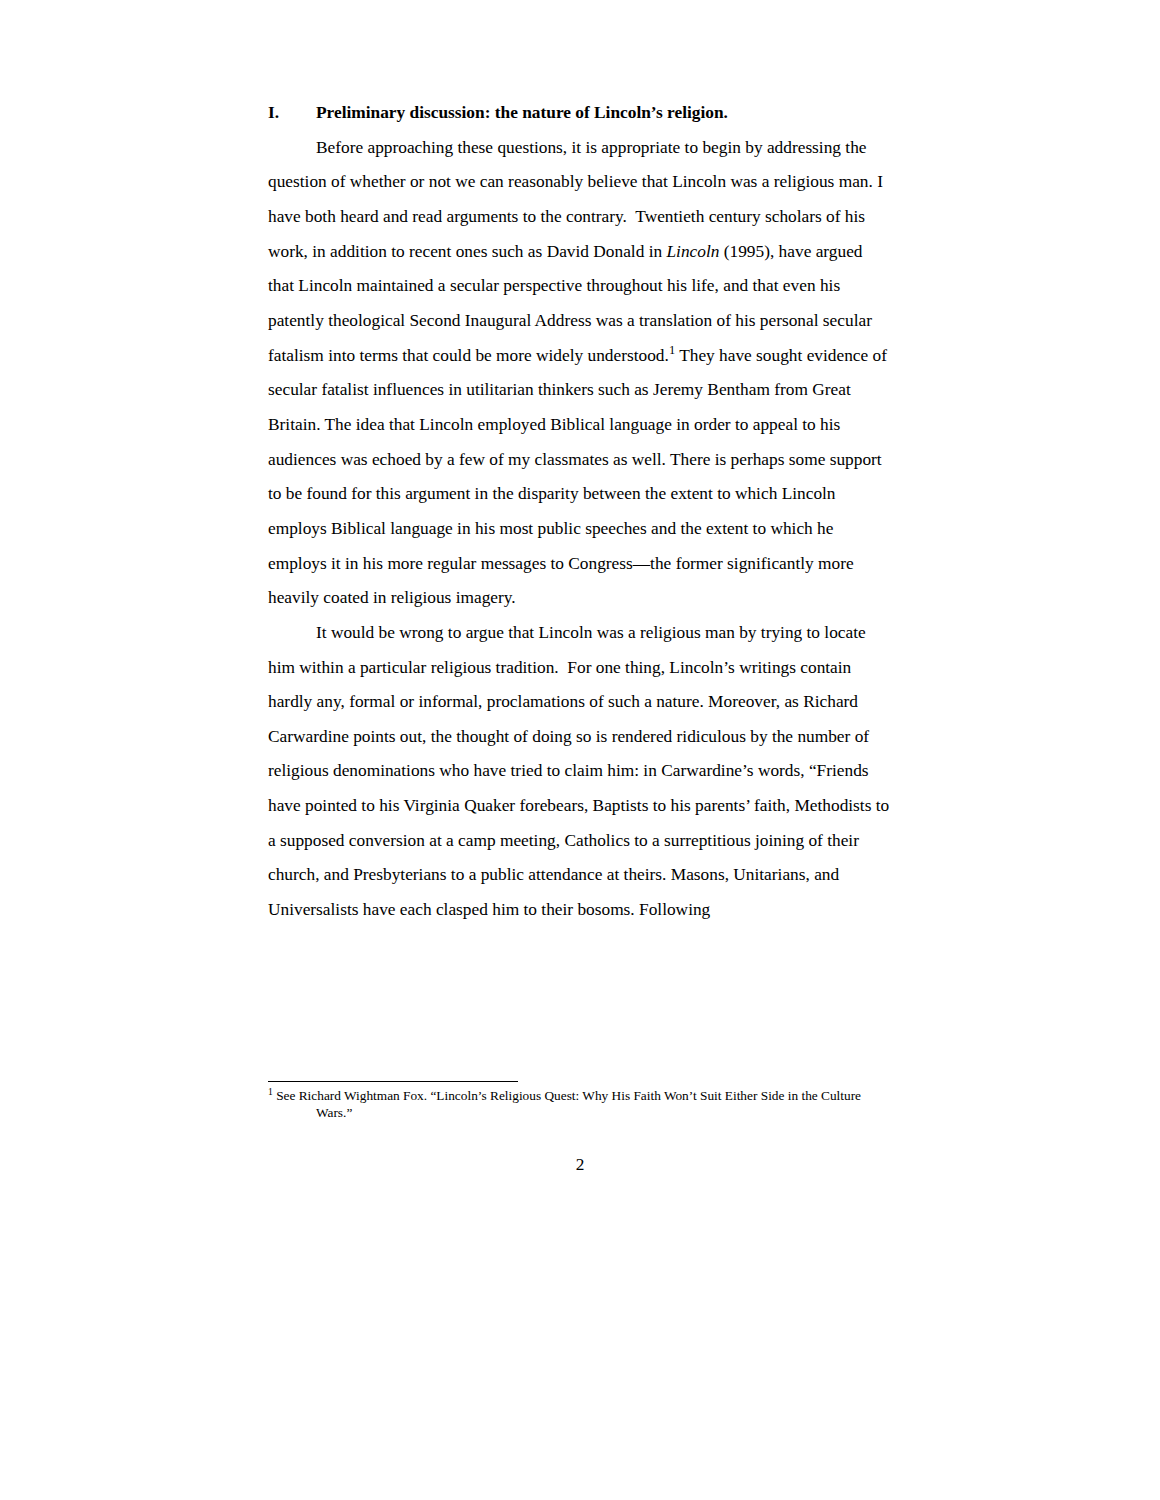I. Preliminary discussion: the nature of Lincoln’s religion.
Before approaching these questions, it is appropriate to begin by addressing the question of whether or not we can reasonably believe that Lincoln was a religious man. I have both heard and read arguments to the contrary. Twentieth century scholars of his work, in addition to recent ones such as David Donald in Lincoln (1995), have argued that Lincoln maintained a secular perspective throughout his life, and that even his patently theological Second Inaugural Address was a translation of his personal secular fatalism into terms that could be more widely understood.1 They have sought evidence of secular fatalist influences in utilitarian thinkers such as Jeremy Bentham from Great Britain. The idea that Lincoln employed Biblical language in order to appeal to his audiences was echoed by a few of my classmates as well. There is perhaps some support to be found for this argument in the disparity between the extent to which Lincoln employs Biblical language in his most public speeches and the extent to which he employs it in his more regular messages to Congress—the former significantly more heavily coated in religious imagery.
It would be wrong to argue that Lincoln was a religious man by trying to locate him within a particular religious tradition. For one thing, Lincoln’s writings contain hardly any, formal or informal, proclamations of such a nature. Moreover, as Richard Carwardine points out, the thought of doing so is rendered ridiculous by the number of religious denominations who have tried to claim him: in Carwardine’s words, “Friends have pointed to his Virginia Quaker forebears, Baptists to his parents’ faith, Methodists to a supposed conversion at a camp meeting, Catholics to a surreptitious joining of their church, and Presbyterians to a public attendance at theirs. Masons, Unitarians, and Universalists have each clasped him to their bosoms. Following
1 See Richard Wightman Fox. “Lincoln’s Religious Quest: Why His Faith Won’t Suit Either Side in the Culture Wars.”
2